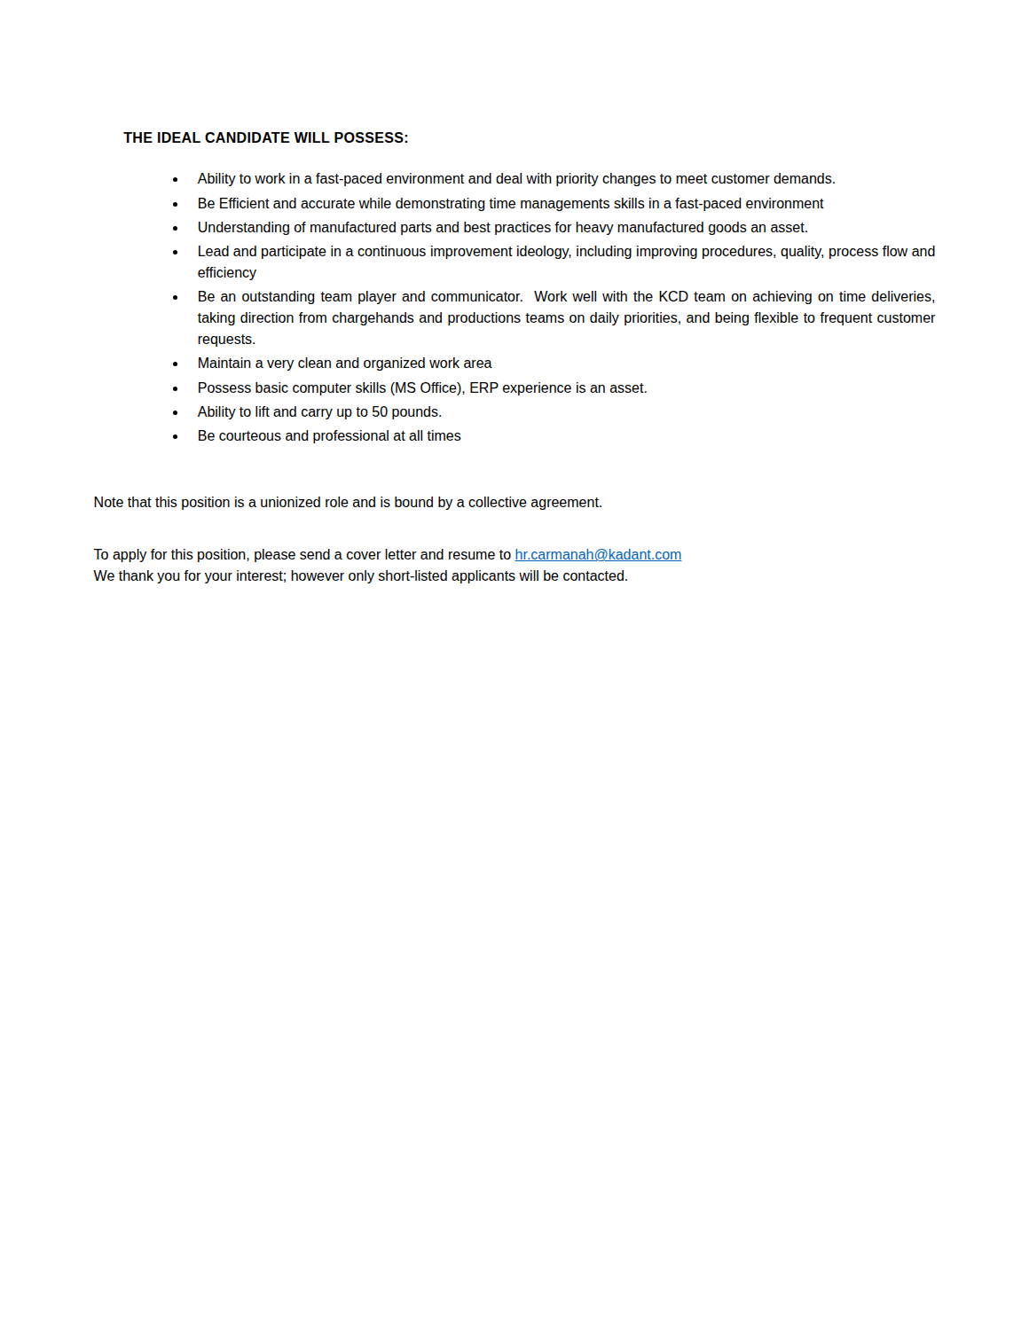THE IDEAL CANDIDATE WILL POSSESS:
Ability to work in a fast-paced environment and deal with priority changes to meet customer demands.
Be Efficient and accurate while demonstrating time managements skills in a fast-paced environment
Understanding of manufactured parts and best practices for heavy manufactured goods an asset.
Lead and participate in a continuous improvement ideology, including improving procedures, quality, process flow and efficiency
Be an outstanding team player and communicator. Work well with the KCD team on achieving on time deliveries, taking direction from chargehands and productions teams on daily priorities, and being flexible to frequent customer requests.
Maintain a very clean and organized work area
Possess basic computer skills (MS Office), ERP experience is an asset.
Ability to lift and carry up to 50 pounds.
Be courteous and professional at all times
Note that this position is a unionized role and is bound by a collective agreement.
To apply for this position, please send a cover letter and resume to hr.carmanah@kadant.com
We thank you for your interest; however only short-listed applicants will be contacted.